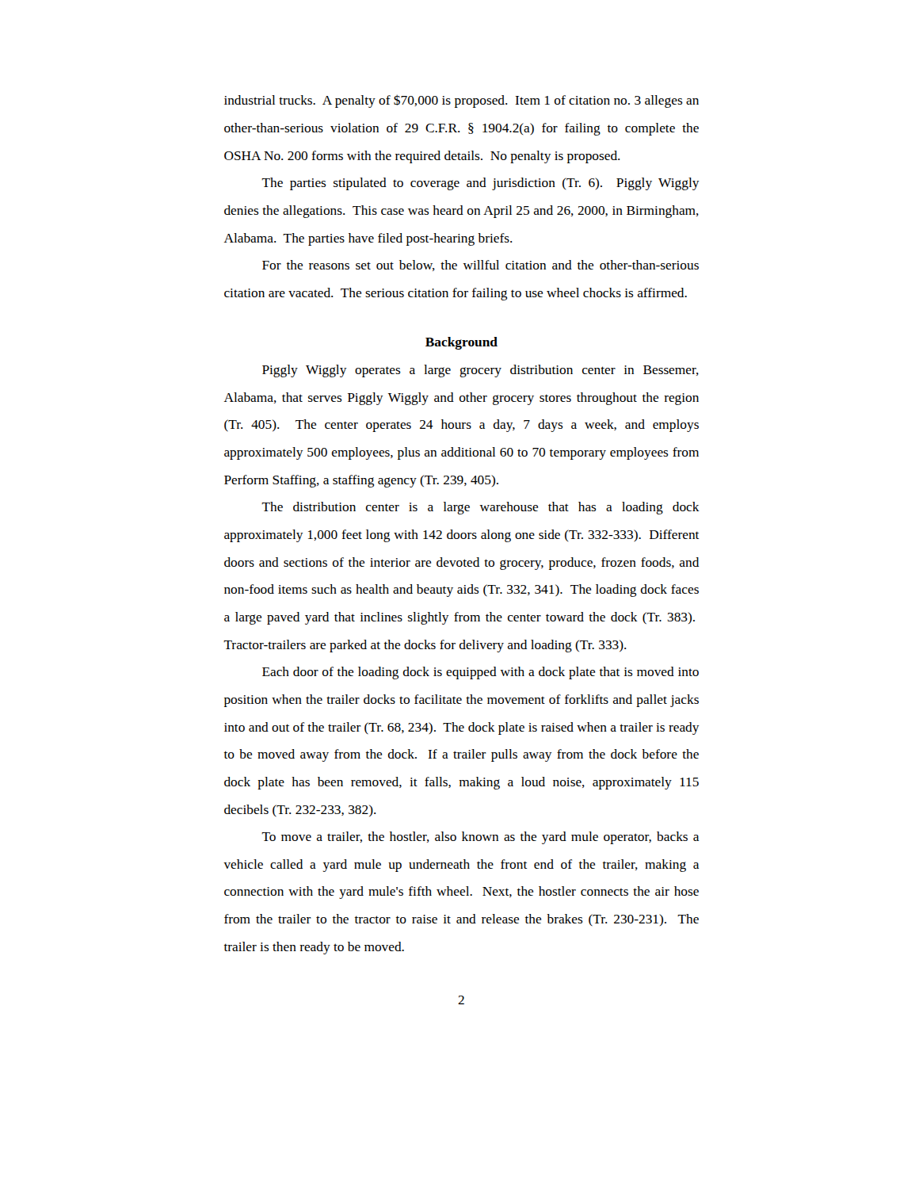industrial trucks. A penalty of $70,000 is proposed. Item 1 of citation no. 3 alleges an other-than-serious violation of 29 C.F.R. § 1904.2(a) for failing to complete the OSHA No. 200 forms with the required details. No penalty is proposed.
The parties stipulated to coverage and jurisdiction (Tr. 6). Piggly Wiggly denies the allegations. This case was heard on April 25 and 26, 2000, in Birmingham, Alabama. The parties have filed post-hearing briefs.
For the reasons set out below, the willful citation and the other-than-serious citation are vacated. The serious citation for failing to use wheel chocks is affirmed.
Background
Piggly Wiggly operates a large grocery distribution center in Bessemer, Alabama, that serves Piggly Wiggly and other grocery stores throughout the region (Tr. 405). The center operates 24 hours a day, 7 days a week, and employs approximately 500 employees, plus an additional 60 to 70 temporary employees from Perform Staffing, a staffing agency (Tr. 239, 405).
The distribution center is a large warehouse that has a loading dock approximately 1,000 feet long with 142 doors along one side (Tr. 332-333). Different doors and sections of the interior are devoted to grocery, produce, frozen foods, and non-food items such as health and beauty aids (Tr. 332, 341). The loading dock faces a large paved yard that inclines slightly from the center toward the dock (Tr. 383). Tractor-trailers are parked at the docks for delivery and loading (Tr. 333).
Each door of the loading dock is equipped with a dock plate that is moved into position when the trailer docks to facilitate the movement of forklifts and pallet jacks into and out of the trailer (Tr. 68, 234). The dock plate is raised when a trailer is ready to be moved away from the dock. If a trailer pulls away from the dock before the dock plate has been removed, it falls, making a loud noise, approximately 115 decibels (Tr. 232-233, 382).
To move a trailer, the hostler, also known as the yard mule operator, backs a vehicle called a yard mule up underneath the front end of the trailer, making a connection with the yard mule's fifth wheel. Next, the hostler connects the air hose from the trailer to the tractor to raise it and release the brakes (Tr. 230-231). The trailer is then ready to be moved.
2